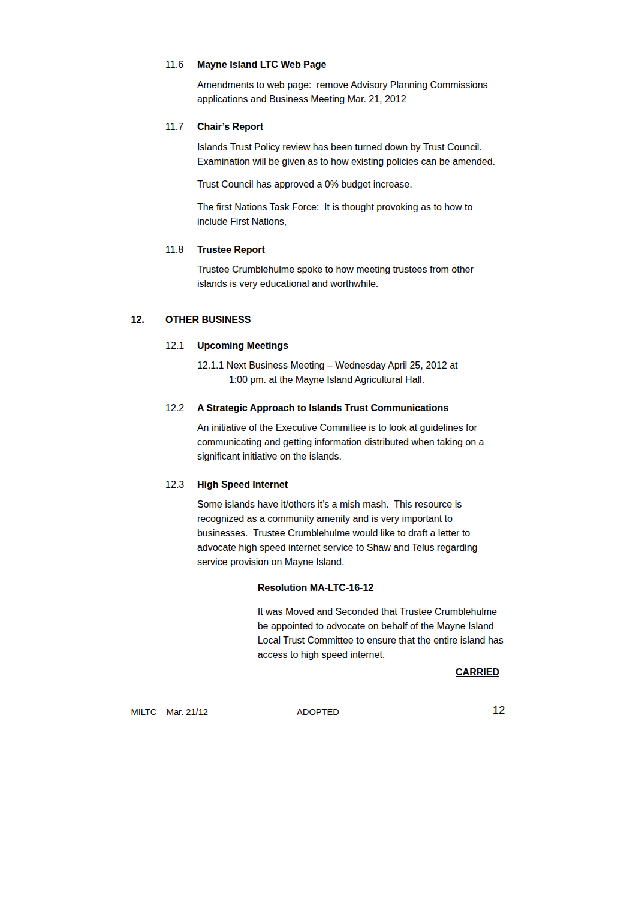11.6 Mayne Island LTC Web Page
Amendments to web page: remove Advisory Planning Commissions applications and Business Meeting Mar. 21, 2012
11.7 Chair’s Report
Islands Trust Policy review has been turned down by Trust Council. Examination will be given as to how existing policies can be amended.
Trust Council has approved a 0% budget increase.
The first Nations Task Force: It is thought provoking as to how to include First Nations,
11.8 Trustee Report
Trustee Crumblehulme spoke to how meeting trustees from other islands is very educational and worthwhile.
12. OTHER BUSINESS
12.1 Upcoming Meetings
12.1.1 Next Business Meeting – Wednesday April 25, 2012 at
1:00 pm. at the Mayne Island Agricultural Hall.
12.2 A Strategic Approach to Islands Trust Communications
An initiative of the Executive Committee is to look at guidelines for communicating and getting information distributed when taking on a significant initiative on the islands.
12.3 High Speed Internet
Some islands have it/others it’s a mish mash. This resource is recognized as a community amenity and is very important to businesses. Trustee Crumblehulme would like to draft a letter to advocate high speed internet service to Shaw and Telus regarding service provision on Mayne Island.
Resolution MA-LTC-16-12
It was Moved and Seconded that Trustee Crumblehulme be appointed to advocate on behalf of the Mayne Island Local Trust Committee to ensure that the entire island has access to high speed internet.
CARRIED
MILTC – Mar. 21/12
ADOPTED
12